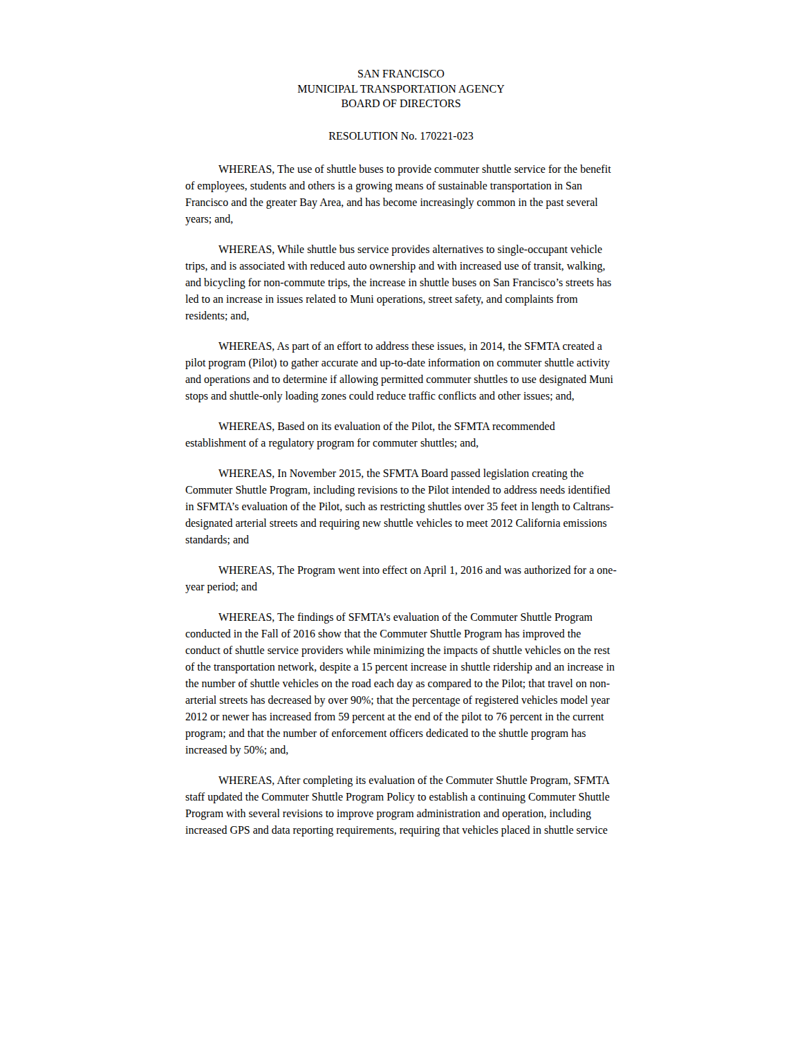SAN FRANCISCO
MUNICIPAL TRANSPORTATION AGENCY
BOARD OF DIRECTORS
RESOLUTION No. 170221-023
WHEREAS, The use of shuttle buses to provide commuter shuttle service for the benefit of employees, students and others is a growing means of sustainable transportation in San Francisco and the greater Bay Area, and has become increasingly common in the past several years; and,
WHEREAS, While shuttle bus service provides alternatives to single-occupant vehicle trips, and is associated with reduced auto ownership and with increased use of transit, walking, and bicycling for non-commute trips, the increase in shuttle buses on San Francisco’s streets has led to an increase in issues related to Muni operations, street safety, and complaints from residents; and,
WHEREAS, As part of an effort to address these issues, in 2014, the SFMTA created a pilot program (Pilot) to gather accurate and up-to-date information on commuter shuttle activity and operations and to determine if allowing permitted commuter shuttles to use designated Muni stops and shuttle-only loading zones could reduce traffic conflicts and other issues; and,
WHEREAS, Based on its evaluation of the Pilot, the SFMTA recommended establishment of a regulatory program for commuter shuttles; and,
WHEREAS, In November 2015, the SFMTA Board passed legislation creating the Commuter Shuttle Program, including revisions to the Pilot intended to address needs identified in SFMTA’s evaluation of the Pilot, such as restricting shuttles over 35 feet in length to Caltrans-designated arterial streets and requiring new shuttle vehicles to meet 2012 California emissions standards; and
WHEREAS, The Program went into effect on April 1, 2016 and was authorized for a one-year period; and
WHEREAS, The findings of SFMTA’s evaluation of the Commuter Shuttle Program conducted in the Fall of 2016 show that the Commuter Shuttle Program has improved the conduct of shuttle service providers while minimizing the impacts of shuttle vehicles on the rest of the transportation network, despite a 15 percent increase in shuttle ridership and an increase in the number of shuttle vehicles on the road each day as compared to the Pilot; that travel on non-arterial streets has decreased by over 90%; that the percentage of registered vehicles model year 2012 or newer has increased from 59 percent at the end of the pilot to 76 percent in the current program; and that the number of enforcement officers dedicated to the shuttle program has increased by 50%; and,
WHEREAS, After completing its evaluation of the Commuter Shuttle Program, SFMTA staff updated the Commuter Shuttle Program Policy to establish a continuing Commuter Shuttle Program with several revisions to improve program administration and operation, including increased GPS and data reporting requirements, requiring that vehicles placed in shuttle service